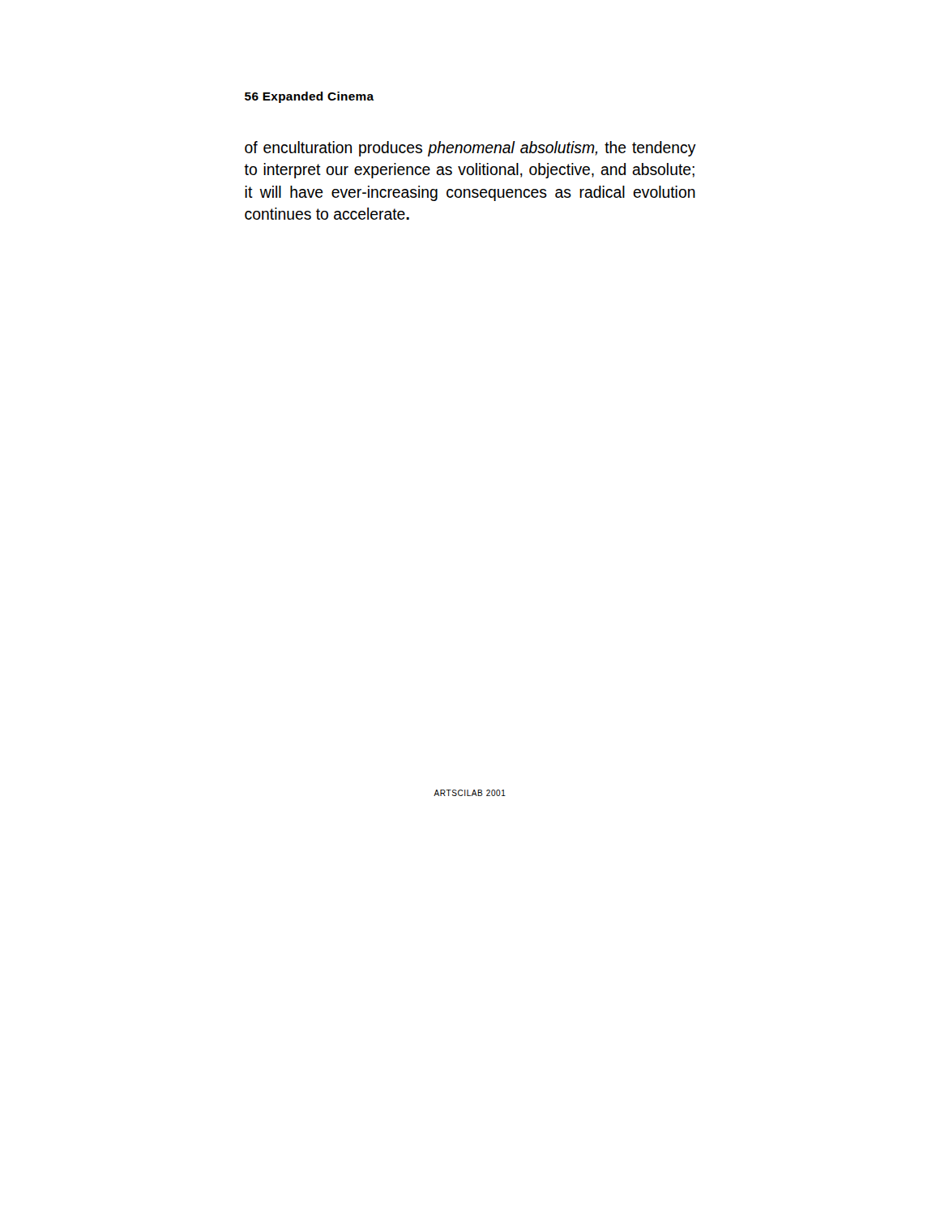56 Expanded Cinema
of enculturation produces phenomenal absolutism, the tendency to interpret our experience as volitional, objective, and absolute; it will have ever-increasing consequences as radical evolution continues to accelerate.
ARTSCILAB 2001